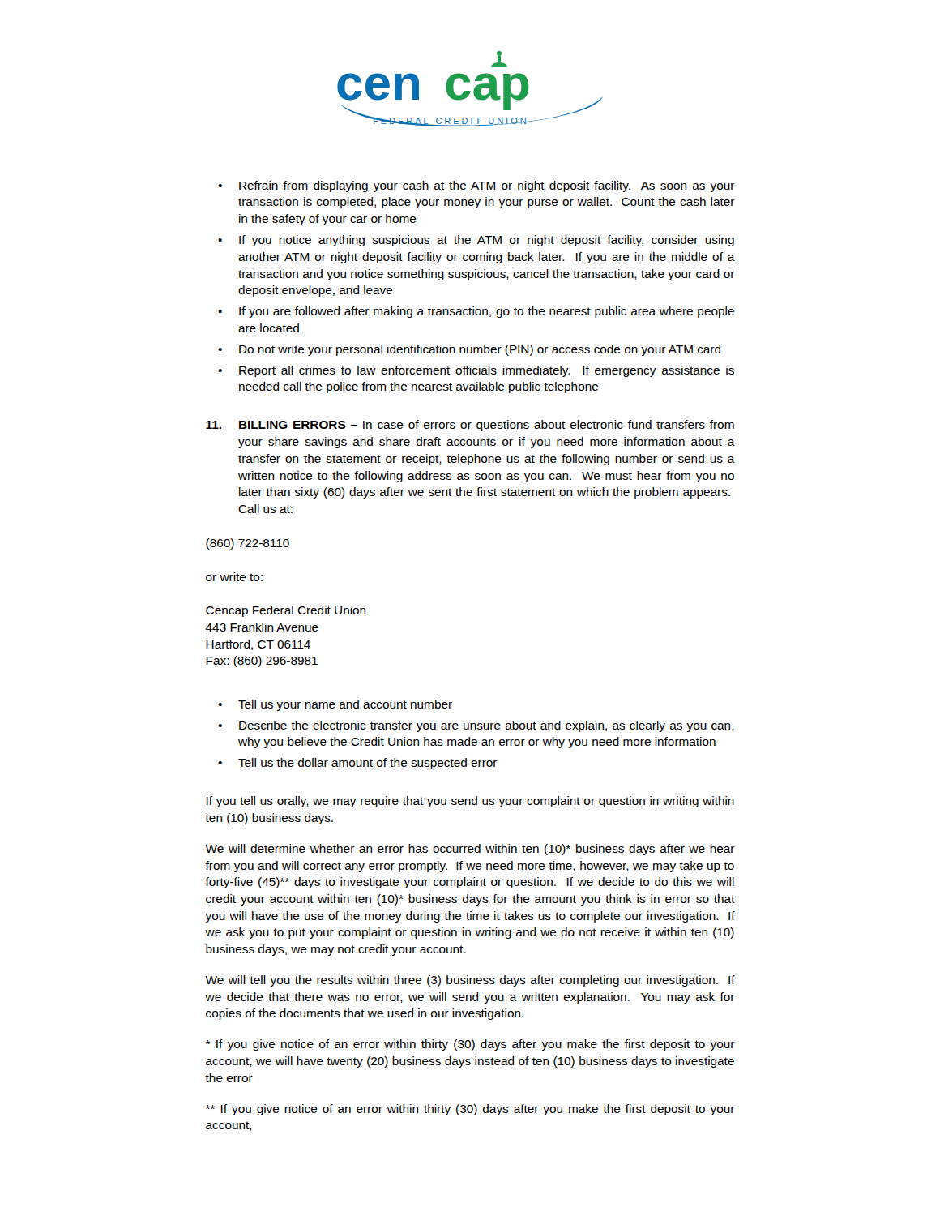cen cap FEDERAL CREDIT UNION
Refrain from displaying your cash at the ATM or night deposit facility. As soon as your transaction is completed, place your money in your purse or wallet. Count the cash later in the safety of your car or home
If you notice anything suspicious at the ATM or night deposit facility, consider using another ATM or night deposit facility or coming back later. If you are in the middle of a transaction and you notice something suspicious, cancel the transaction, take your card or deposit envelope, and leave
If you are followed after making a transaction, go to the nearest public area where people are located
Do not write your personal identification number (PIN) or access code on your ATM card
Report all crimes to law enforcement officials immediately. If emergency assistance is needed call the police from the nearest available public telephone
11. BILLING ERRORS – In case of errors or questions about electronic fund transfers from your share savings and share draft accounts or if you need more information about a transfer on the statement or receipt, telephone us at the following number or send us a written notice to the following address as soon as you can. We must hear from you no later than sixty (60) days after we sent the first statement on which the problem appears. Call us at:
(860) 722-8110
or write to:
Cencap Federal Credit Union
443 Franklin Avenue
Hartford, CT 06114
Fax: (860) 296-8981
Tell us your name and account number
Describe the electronic transfer you are unsure about and explain, as clearly as you can, why you believe the Credit Union has made an error or why you need more information
Tell us the dollar amount of the suspected error
If you tell us orally, we may require that you send us your complaint or question in writing within ten (10) business days.
We will determine whether an error has occurred within ten (10)* business days after we hear from you and will correct any error promptly. If we need more time, however, we may take up to forty-five (45)** days to investigate your complaint or question. If we decide to do this we will credit your account within ten (10)* business days for the amount you think is in error so that you will have the use of the money during the time it takes us to complete our investigation. If we ask you to put your complaint or question in writing and we do not receive it within ten (10) business days, we may not credit your account.
We will tell you the results within three (3) business days after completing our investigation. If we decide that there was no error, we will send you a written explanation. You may ask for copies of the documents that we used in our investigation.
* If you give notice of an error within thirty (30) days after you make the first deposit to your account, we will have twenty (20) business days instead of ten (10) business days to investigate the error
** If you give notice of an error within thirty (30) days after you make the first deposit to your account,